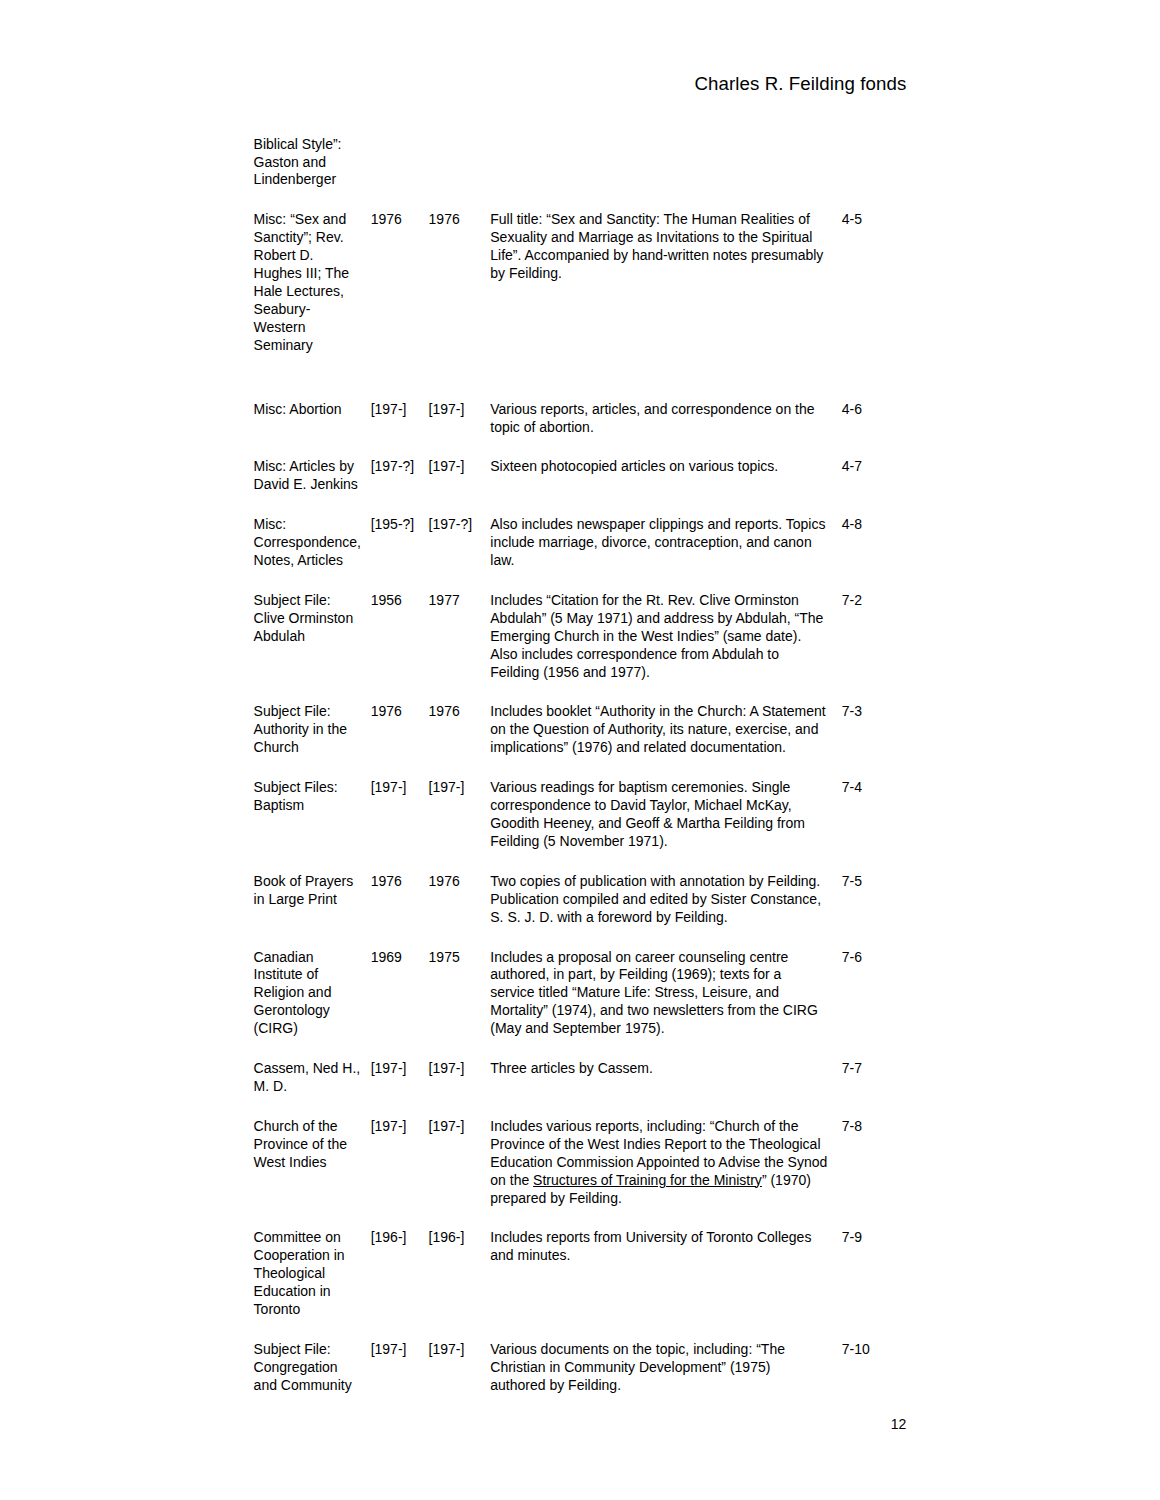Charles R. Feilding fonds
| Biblical Style”: Gaston and Lindenberger | | | | |
| Misc: “Sex and Sanctity”; Rev. Robert D. Hughes III; The Hale Lectures, Seabury-Western Seminary | 1976 | 1976 | Full title: “Sex and Sanctity: The Human Realities of Sexuality and Marriage as Invitations to the Spiritual Life”. Accompanied by hand-written notes presumably by Feilding. | 4-5 |
| Misc: Abortion | [197-] | [197-] | Various reports, articles, and correspondence on the topic of abortion. | 4-6 |
| Misc: Articles by David E. Jenkins | [197-?] | [197-] | Sixteen photocopied articles on various topics. | 4-7 |
| Misc: Correspondence, Notes, Articles | [195-?] | [197-?] | Also includes newspaper clippings and reports. Topics include marriage, divorce, contraception, and canon law. | 4-8 |
| Subject File: Clive Orminston Abdulah | 1956 | 1977 | Includes “Citation for the Rt. Rev. Clive Orminston Abdulah” (5 May 1971) and address by Abdulah, “The Emerging Church in the West Indies” (same date). Also includes correspondence from Abdulah to Feilding (1956 and 1977). | 7-2 |
| Subject File: Authority in the Church | 1976 | 1976 | Includes booklet “Authority in the Church: A Statement on the Question of Authority, its nature, exercise, and implications” (1976) and related documentation. | 7-3 |
| Subject Files: Baptism | [197-] | [197-] | Various readings for baptism ceremonies. Single correspondence to David Taylor, Michael McKay, Goodith Heeney, and Geoff & Martha Feilding from Feilding (5 November 1971). | 7-4 |
| Book of Prayers in Large Print | 1976 | 1976 | Two copies of publication with annotation by Feilding. Publication compiled and edited by Sister Constance, S. S. J. D. with a foreword by Feilding. | 7-5 |
| Canadian Institute of Religion and Gerontology (CIRG) | 1969 | 1975 | Includes a proposal on career counseling centre authored, in part, by Feilding (1969); texts for a service titled “Mature Life: Stress, Leisure, and Mortality” (1974), and two newsletters from the CIRG (May and September 1975). | 7-6 |
| Cassem, Ned H., M. D. | [197-] | [197-] | Three articles by Cassem. | 7-7 |
| Church of the Province of the West Indies | [197-] | [197-] | Includes various reports, including: “Church of the Province of the West Indies Report to the Theological Education Commission Appointed to Advise the Synod on the Structures of Training for the Ministry ” (1970) prepared by Feilding. | 7-8 |
| Committee on Cooperation in Theological Education in Toronto | [196-] | [196-] | Includes reports from University of Toronto Colleges and minutes. | 7-9 |
| Subject File: Congregation and Community | [197-] | [197-] | Various documents on the topic, including: “The Christian in Community Development” (1975) authored by Feilding. | 7-10 |
12